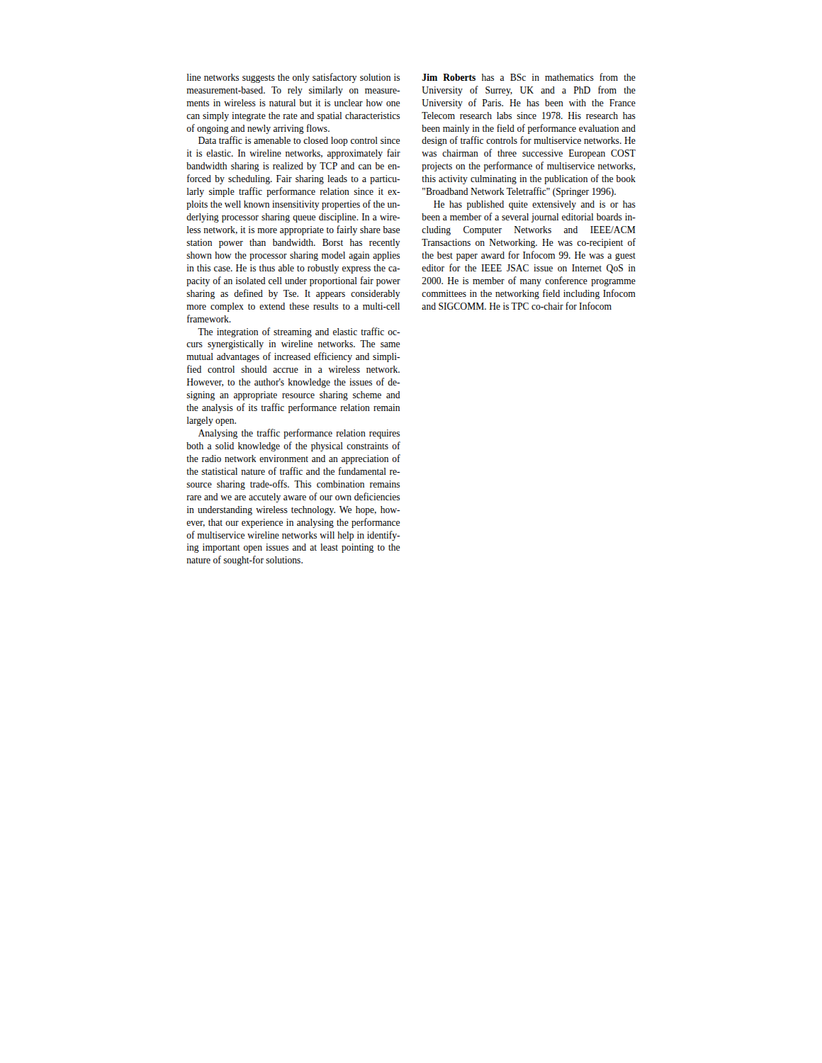line networks suggests the only satisfactory solution is measurement-based. To rely similarly on measurements in wireless is natural but it is unclear how one can simply integrate the rate and spatial characteristics of ongoing and newly arriving flows.
Data traffic is amenable to closed loop control since it is elastic. In wireline networks, approximately fair bandwidth sharing is realized by TCP and can be enforced by scheduling. Fair sharing leads to a particularly simple traffic performance relation since it exploits the well known insensitivity properties of the underlying processor sharing queue discipline. In a wireless network, it is more appropriate to fairly share base station power than bandwidth. Borst has recently shown how the processor sharing model again applies in this case. He is thus able to robustly express the capacity of an isolated cell under proportional fair power sharing as defined by Tse. It appears considerably more complex to extend these results to a multi-cell framework.
The integration of streaming and elastic traffic occurs synergistically in wireline networks. The same mutual advantages of increased efficiency and simplified control should accrue in a wireless network. However, to the author's knowledge the issues of designing an appropriate resource sharing scheme and the analysis of its traffic performance relation remain largely open.
Analysing the traffic performance relation requires both a solid knowledge of the physical constraints of the radio network environment and an appreciation of the statistical nature of traffic and the fundamental resource sharing trade-offs. This combination remains rare and we are accutely aware of our own deficiencies in understanding wireless technology. We hope, however, that our experience in analysing the performance of multiservice wireline networks will help in identifying important open issues and at least pointing to the nature of sought-for solutions.
Jim Roberts has a BSc in mathematics from the University of Surrey, UK and a PhD from the University of Paris. He has been with the France Telecom research labs since 1978. His research has been mainly in the field of performance evaluation and design of traffic controls for multiservice networks. He was chairman of three successive European COST projects on the performance of multiservice networks, this activity culminating in the publication of the book "Broadband Network Teletraffic" (Springer 1996).
He has published quite extensively and is or has been a member of a several journal editorial boards including Computer Networks and IEEE/ACM Transactions on Networking. He was co-recipient of the best paper award for Infocom 99. He was a guest editor for the IEEE JSAC issue on Internet QoS in 2000. He is member of many conference programme committees in the networking field including Infocom and SIGCOMM. He is TPC co-chair for Infocom